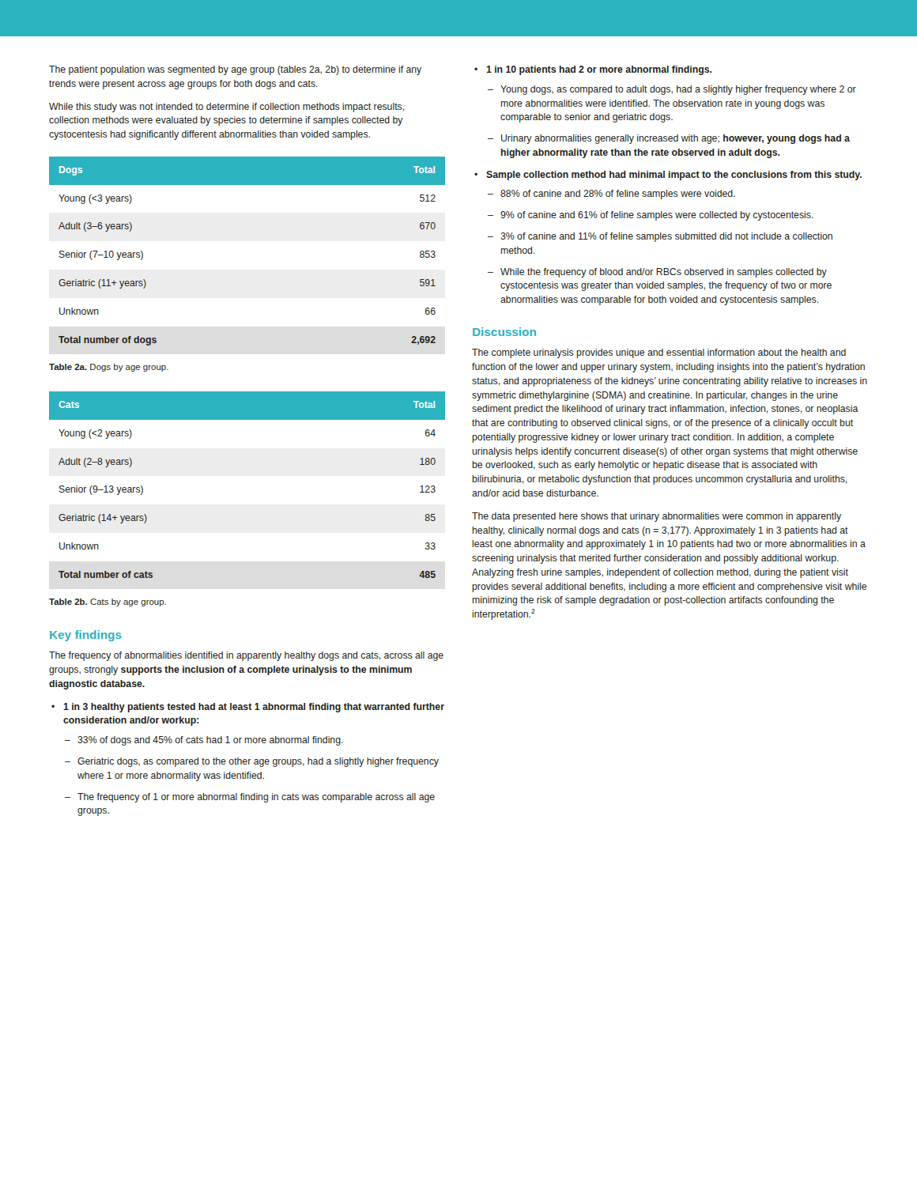The patient population was segmented by age group (tables 2a, 2b) to determine if any trends were present across age groups for both dogs and cats.
While this study was not intended to determine if collection methods impact results, collection methods were evaluated by species to determine if samples collected by cystocentesis had significantly different abnormalities than voided samples.
| Dogs | Total |
| --- | --- |
| Young (<3 years) | 512 |
| Adult (3–6 years) | 670 |
| Senior (7–10 years) | 853 |
| Geriatric (11+ years) | 591 |
| Unknown | 66 |
| Total number of dogs | 2,692 |
Table 2a. Dogs by age group.
| Cats | Total |
| --- | --- |
| Young (<2 years) | 64 |
| Adult (2–8 years) | 180 |
| Senior (9–13 years) | 123 |
| Geriatric (14+ years) | 85 |
| Unknown | 33 |
| Total number of cats | 485 |
Table 2b. Cats by age group.
Key findings
The frequency of abnormalities identified in apparently healthy dogs and cats, across all age groups, strongly supports the inclusion of a complete urinalysis to the minimum diagnostic database.
1 in 3 healthy patients tested had at least 1 abnormal finding that warranted further consideration and/or workup:
33% of dogs and 45% of cats had 1 or more abnormal finding.
Geriatric dogs, as compared to the other age groups, had a slightly higher frequency where 1 or more abnormality was identified.
The frequency of 1 or more abnormal finding in cats was comparable across all age groups.
1 in 10 patients had 2 or more abnormal findings.
Young dogs, as compared to adult dogs, had a slightly higher frequency where 2 or more abnormalities were identified. The observation rate in young dogs was comparable to senior and geriatric dogs.
Urinary abnormalities generally increased with age; however, young dogs had a higher abnormality rate than the rate observed in adult dogs.
Sample collection method had minimal impact to the conclusions from this study.
88% of canine and 28% of feline samples were voided.
9% of canine and 61% of feline samples were collected by cystocentesis.
3% of canine and 11% of feline samples submitted did not include a collection method.
While the frequency of blood and/or RBCs observed in samples collected by cystocentesis was greater than voided samples, the frequency of two or more abnormalities was comparable for both voided and cystocentesis samples.
Discussion
The complete urinalysis provides unique and essential information about the health and function of the lower and upper urinary system, including insights into the patient’s hydration status, and appropriateness of the kidneys’ urine concentrating ability relative to increases in symmetric dimethylarginine (SDMA) and creatinine. In particular, changes in the urine sediment predict the likelihood of urinary tract inflammation, infection, stones, or neoplasia that are contributing to observed clinical signs, or of the presence of a clinically occult but potentially progressive kidney or lower urinary tract condition. In addition, a complete urinalysis helps identify concurrent disease(s) of other organ systems that might otherwise be overlooked, such as early hemolytic or hepatic disease that is associated with bilirubinuria, or metabolic dysfunction that produces uncommon crystalluria and uroliths, and/or acid base disturbance.
The data presented here shows that urinary abnormalities were common in apparently healthy, clinically normal dogs and cats (n = 3,177). Approximately 1 in 3 patients had at least one abnormality and approximately 1 in 10 patients had two or more abnormalities in a screening urinalysis that merited further consideration and possibly additional workup. Analyzing fresh urine samples, independent of collection method, during the patient visit provides several additional benefits, including a more efficient and comprehensive visit while minimizing the risk of sample degradation or post-collection artifacts confounding the interpretation.2